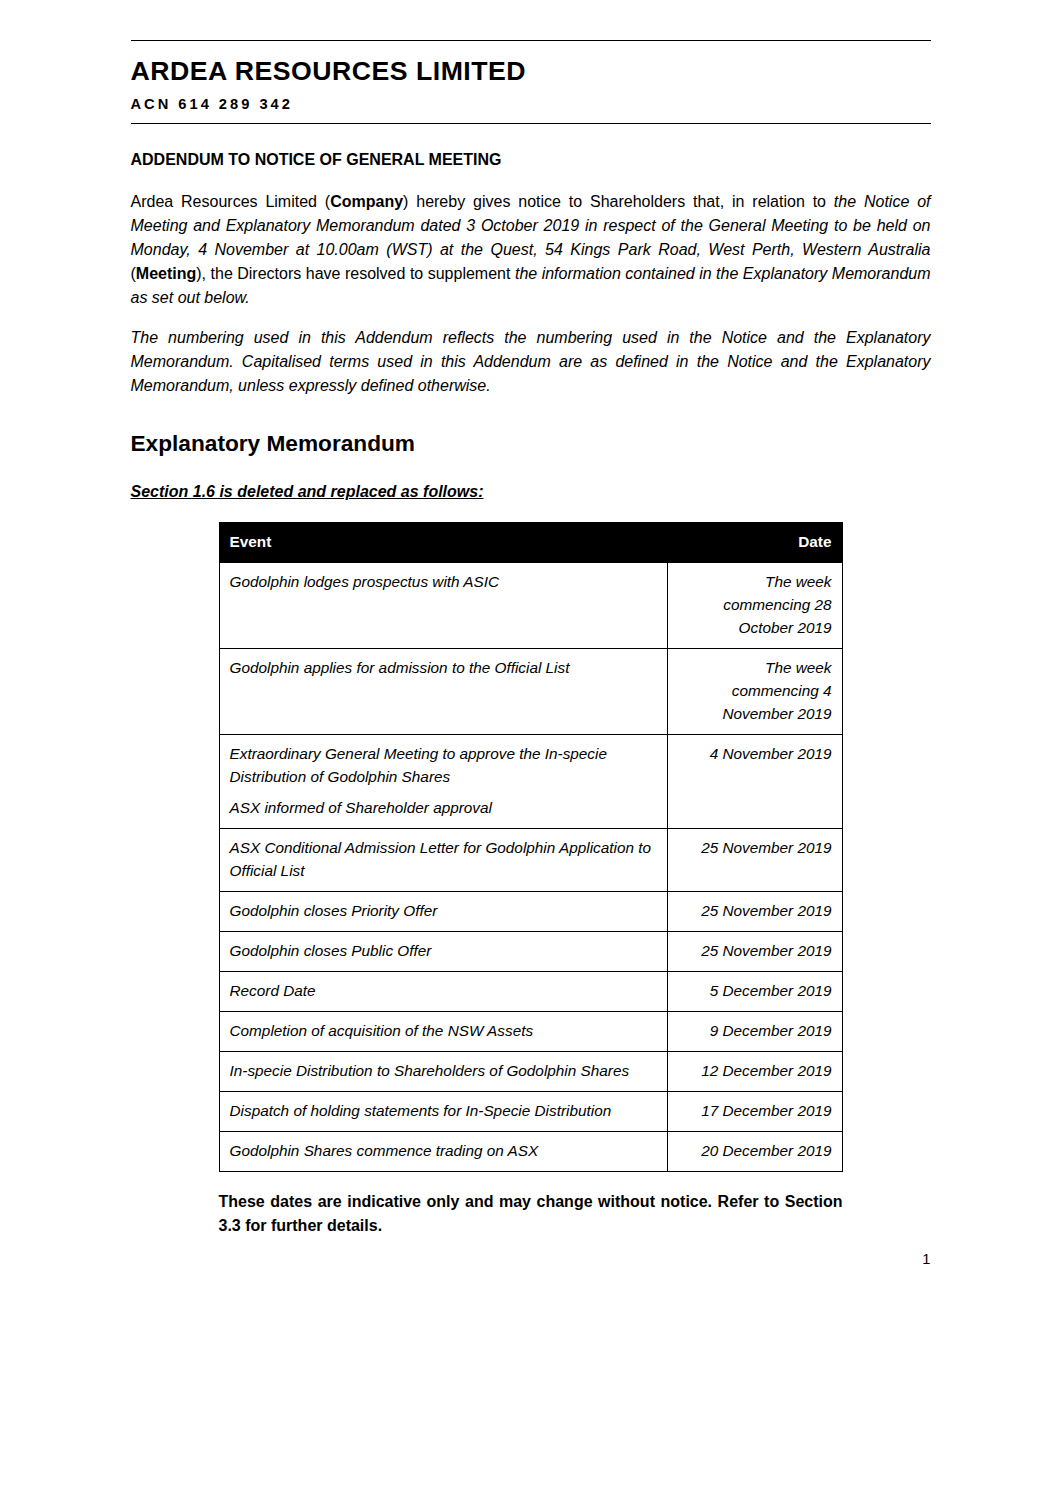ARDEA RESOURCES LIMITED
ACN 614 289 342
ADDENDUM TO NOTICE OF GENERAL MEETING
Ardea Resources Limited (Company) hereby gives notice to Shareholders that, in relation to the Notice of Meeting and Explanatory Memorandum dated 3 October 2019 in respect of the General Meeting to be held on Monday, 4 November at 10.00am (WST) at the Quest, 54 Kings Park Road, West Perth, Western Australia (Meeting), the Directors have resolved to supplement the information contained in the Explanatory Memorandum as set out below.
The numbering used in this Addendum reflects the numbering used in the Notice and the Explanatory Memorandum. Capitalised terms used in this Addendum are as defined in the Notice and the Explanatory Memorandum, unless expressly defined otherwise.
Explanatory Memorandum
Section 1.6 is deleted and replaced as follows:
| Event | Date |
| --- | --- |
| Godolphin lodges prospectus with ASIC | The week commencing 28 October 2019 |
| Godolphin applies for admission to the Official List | The week commencing 4 November 2019 |
| Extraordinary General Meeting to approve the In-specie Distribution of Godolphin Shares ASX informed of Shareholder approval | 4 November 2019 |
| ASX Conditional Admission Letter for Godolphin Application to Official List | 25 November 2019 |
| Godolphin closes Priority Offer | 25 November 2019 |
| Godolphin closes Public Offer | 25 November 2019 |
| Record Date | 5 December 2019 |
| Completion of acquisition of the NSW Assets | 9 December 2019 |
| In-specie Distribution to Shareholders of Godolphin Shares | 12 December 2019 |
| Dispatch of holding statements for In-Specie Distribution | 17 December 2019 |
| Godolphin Shares commence trading on ASX | 20 December 2019 |
These dates are indicative only and may change without notice. Refer to Section 3.3 for further details.
1